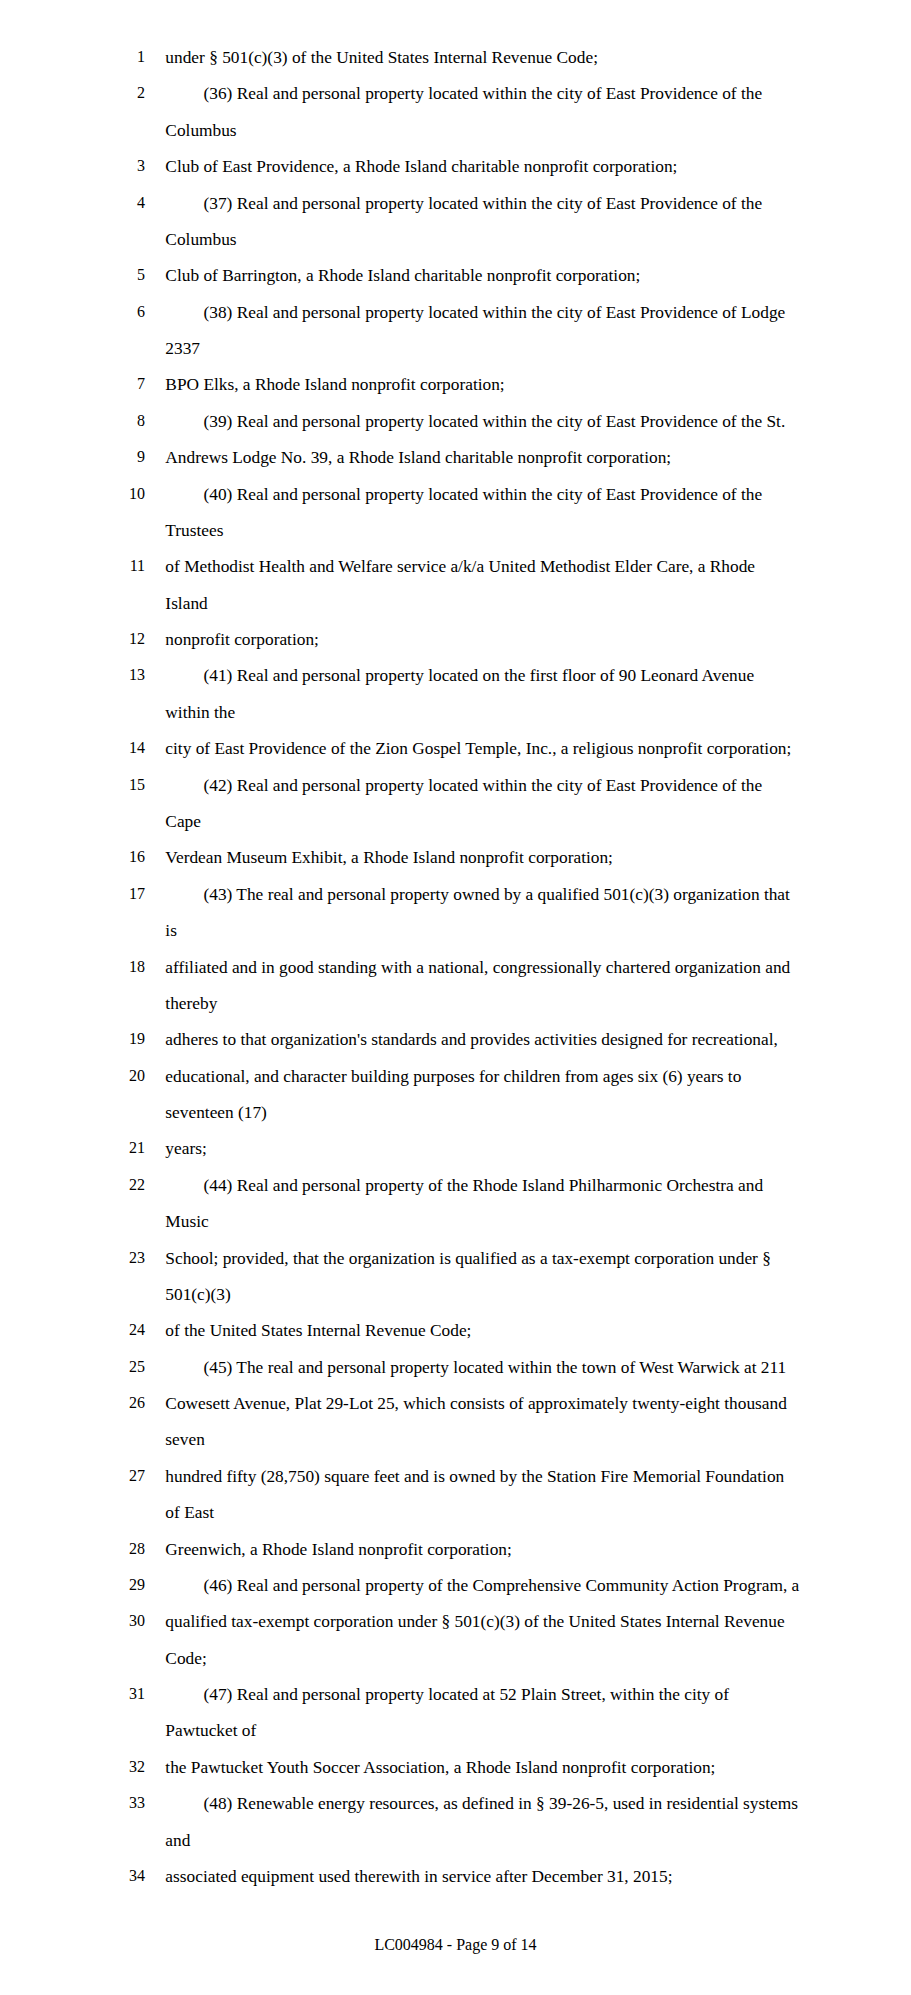under § 501(c)(3) of the United States Internal Revenue Code;
(36) Real and personal property located within the city of East Providence of the Columbus
Club of East Providence, a Rhode Island charitable nonprofit corporation;
(37) Real and personal property located within the city of East Providence of the Columbus
Club of Barrington, a Rhode Island charitable nonprofit corporation;
(38) Real and personal property located within the city of East Providence of Lodge 2337
BPO Elks, a Rhode Island nonprofit corporation;
(39) Real and personal property located within the city of East Providence of the St.
Andrews Lodge No. 39, a Rhode Island charitable nonprofit corporation;
(40) Real and personal property located within the city of East Providence of the Trustees
of Methodist Health and Welfare service a/k/a United Methodist Elder Care, a Rhode Island
nonprofit corporation;
(41) Real and personal property located on the first floor of 90 Leonard Avenue within the
city of East Providence of the Zion Gospel Temple, Inc., a religious nonprofit corporation;
(42) Real and personal property located within the city of East Providence of the Cape
Verdean Museum Exhibit, a Rhode Island nonprofit corporation;
(43) The real and personal property owned by a qualified 501(c)(3) organization that is
affiliated and in good standing with a national, congressionally chartered organization and thereby
adheres to that organization's standards and provides activities designed for recreational,
educational, and character building purposes for children from ages six (6) years to seventeen (17)
years;
(44) Real and personal property of the Rhode Island Philharmonic Orchestra and Music
School; provided, that the organization is qualified as a tax-exempt corporation under § 501(c)(3)
of the United States Internal Revenue Code;
(45) The real and personal property located within the town of West Warwick at 211
Cowesett Avenue, Plat 29-Lot 25, which consists of approximately twenty-eight thousand seven
hundred fifty (28,750) square feet and is owned by the Station Fire Memorial Foundation of East
Greenwich, a Rhode Island nonprofit corporation;
(46) Real and personal property of the Comprehensive Community Action Program, a
qualified tax-exempt corporation under § 501(c)(3) of the United States Internal Revenue Code;
(47) Real and personal property located at 52 Plain Street, within the city of Pawtucket of
the Pawtucket Youth Soccer Association, a Rhode Island nonprofit corporation;
(48) Renewable energy resources, as defined in § 39-26-5, used in residential systems and
associated equipment used therewith in service after December 31, 2015;
LC004984 - Page 9 of 14